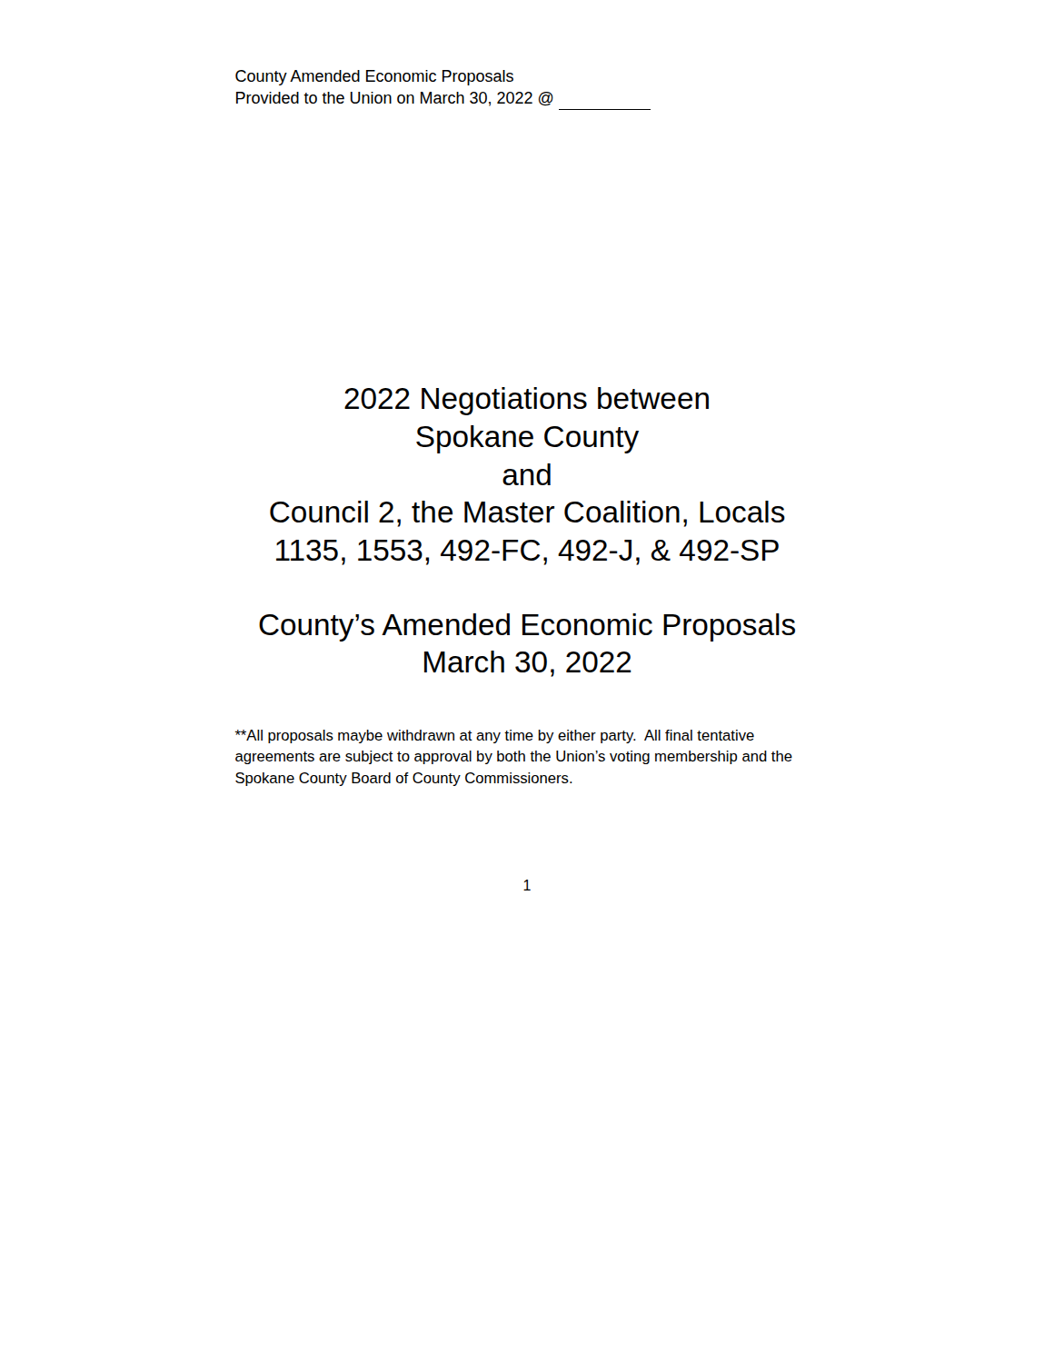County Amended Economic Proposals
Provided to the Union on March 30, 2022 @
2022 Negotiations between
Spokane County
and
Council 2, the Master Coalition, Locals 1135, 1553, 492-FC, 492-J, & 492-SP
County’s Amended Economic Proposals
March 30, 2022
**All proposals maybe withdrawn at any time by either party. All final tentative agreements are subject to approval by both the Union’s voting membership and the Spokane County Board of County Commissioners.
1